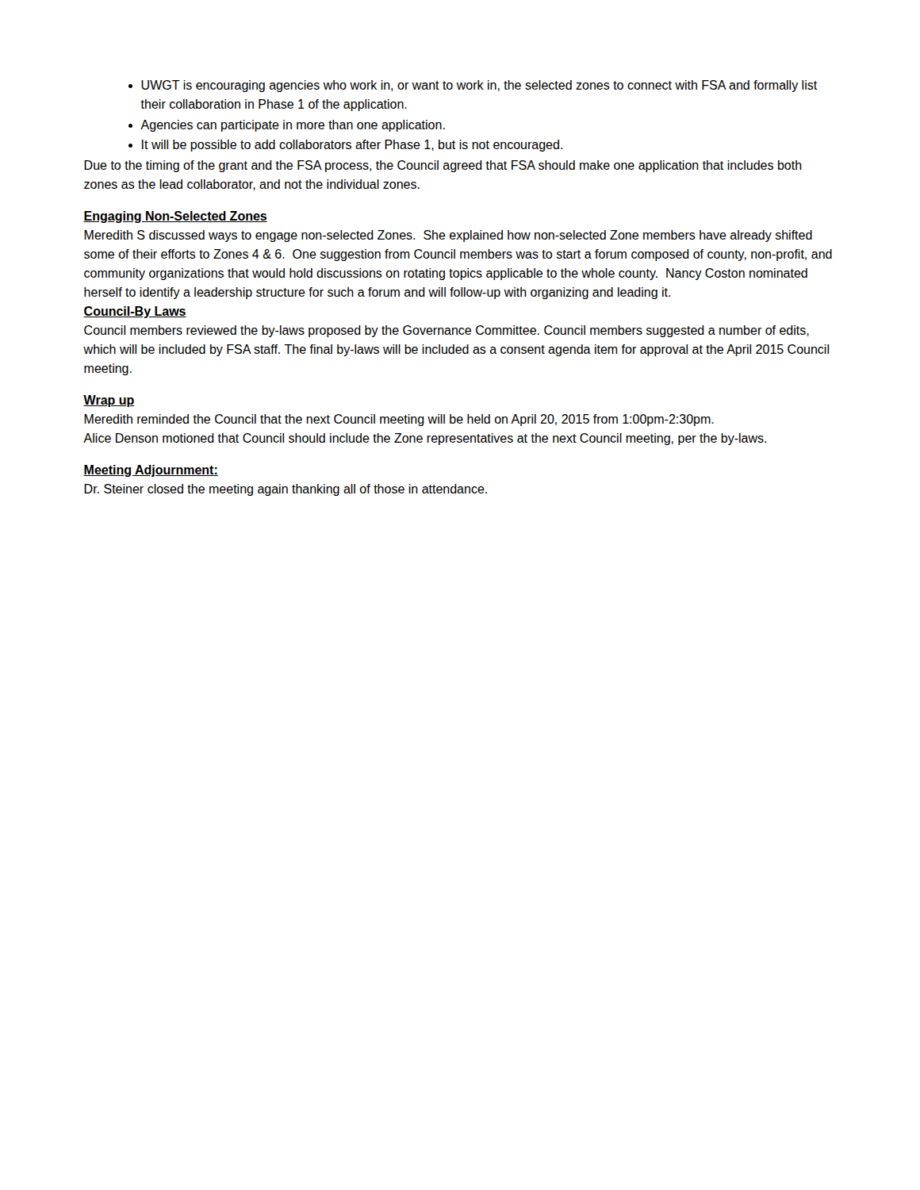UWGT is encouraging agencies who work in, or want to work in, the selected zones to connect with FSA and formally list their collaboration in Phase 1 of the application.
Agencies can participate in more than one application.
It will be possible to add collaborators after Phase 1, but is not encouraged.
Due to the timing of the grant and the FSA process, the Council agreed that FSA should make one application that includes both zones as the lead collaborator, and not the individual zones.
Engaging Non-Selected Zones
Meredith S discussed ways to engage non-selected Zones. She explained how non-selected Zone members have already shifted some of their efforts to Zones 4 & 6. One suggestion from Council members was to start a forum composed of county, non-profit, and community organizations that would hold discussions on rotating topics applicable to the whole county. Nancy Coston nominated herself to identify a leadership structure for such a forum and will follow-up with organizing and leading it.
Council-By Laws
Council members reviewed the by-laws proposed by the Governance Committee. Council members suggested a number of edits, which will be included by FSA staff. The final by-laws will be included as a consent agenda item for approval at the April 2015 Council meeting.
Wrap up
Meredith reminded the Council that the next Council meeting will be held on April 20, 2015 from 1:00pm-2:30pm.
Alice Denson motioned that Council should include the Zone representatives at the next Council meeting, per the by-laws.
Meeting Adjournment:
Dr. Steiner closed the meeting again thanking all of those in attendance.